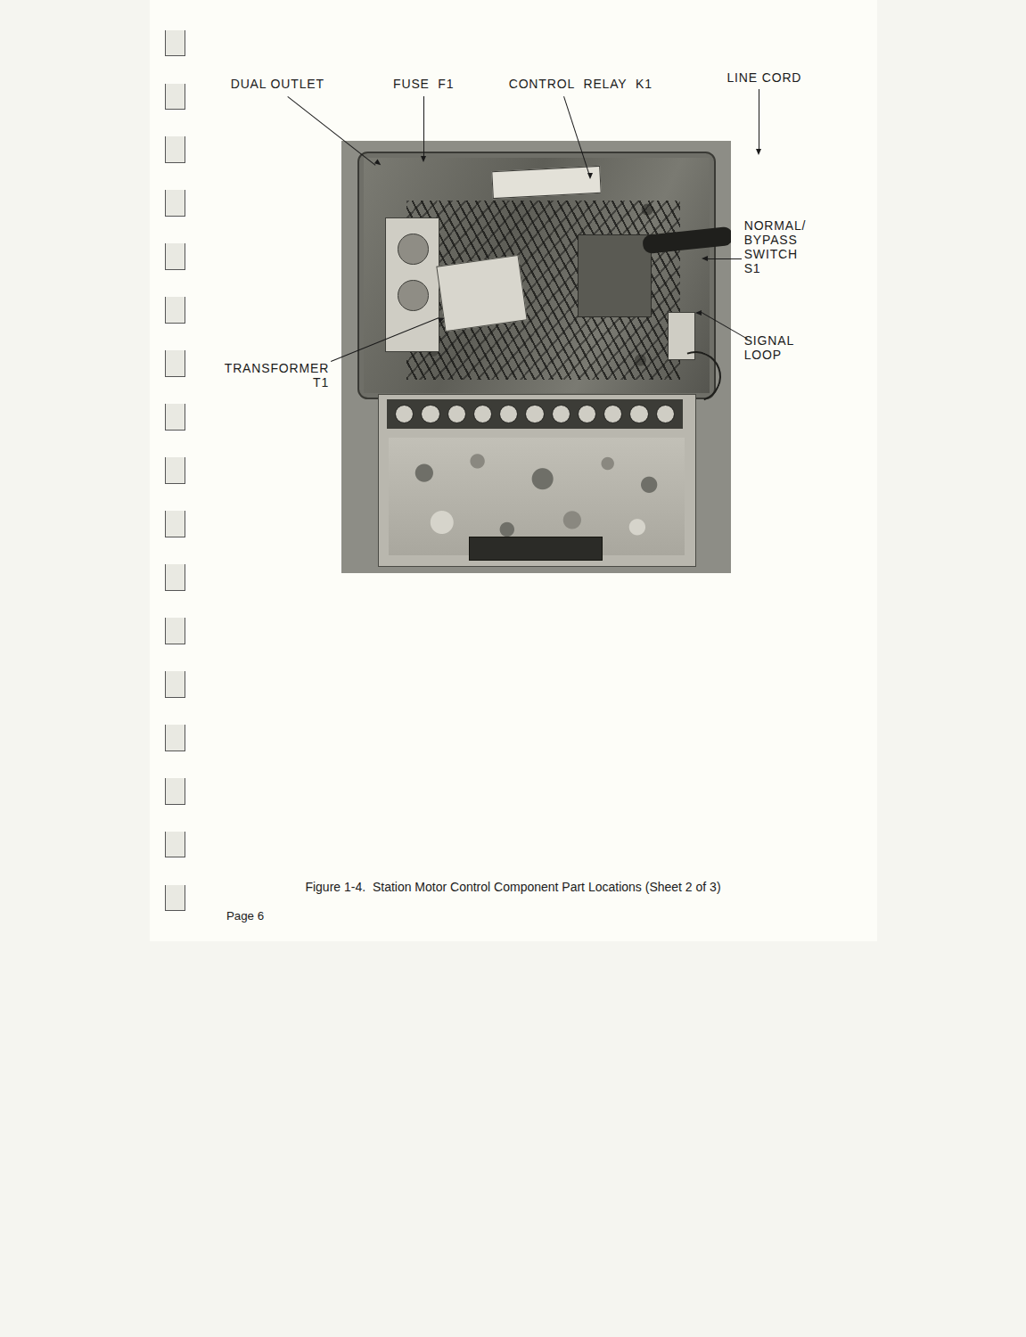DUAL OUTLET
FUSE F1
CONTROL RELAY K1
LINE CORD
NORMAL/
BYPASS
SWITCH
S1
SIGNAL
LOOP
TRANSFORMER
T1
Figure 1-4. Station Motor Control Component Part Locations (Sheet 2 of 3)
Page 6